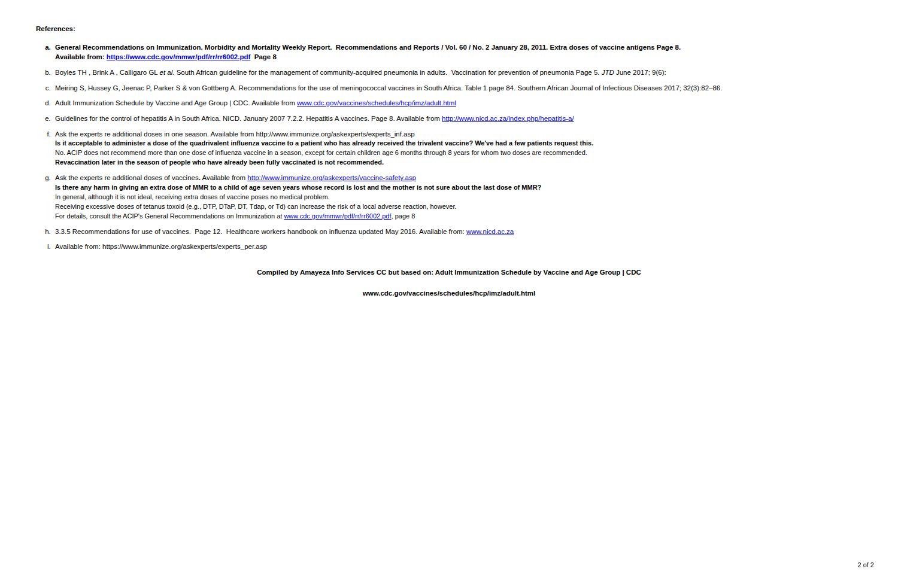References:
General Recommendations on Immunization. Morbidity and Mortality Weekly Report. Recommendations and Reports / Vol. 60 / No. 2 January 28, 2011. Extra doses of vaccine antigens Page 8. Available from: https://www.cdc.gov/mmwr/pdf/rr/rr6002.pdf Page 8
Boyles TH , Brink A , Calligaro GL et al. South African guideline for the management of community-acquired pneumonia in adults. Vaccination for prevention of pneumonia Page 5. JTD June 2017; 9(6):
Meiring S, Hussey G, Jeenac P, Parker S & von Gottberg A. Recommendations for the use of meningococcal vaccines in South Africa. Table 1 page 84. Southern African Journal of Infectious Diseases 2017; 32(3):82–86.
Adult Immunization Schedule by Vaccine and Age Group | CDC. Available from www.cdc.gov/vaccines/schedules/hcp/imz/adult.html
Guidelines for the control of hepatitis A in South Africa. NICD. January 2007 7.2.2. Hepatitis A vaccines. Page 8. Available from http://www.nicd.ac.za/index.php/hepatitis-a/
Ask the experts re additional doses in one season. Available from http://www.immunize.org/askexperts/experts_inf.asp Is it acceptable to administer a dose of the quadrivalent influenza vaccine to a patient who has already received the trivalent vaccine? We've had a few patients request this. No. ACIP does not recommend more than one dose of influenza vaccine in a season, except for certain children age 6 months through 8 years for whom two doses are recommended. Revaccination later in the season of people who have already been fully vaccinated is not recommended.
Ask the experts re additional doses of vaccines. Available from http://www.immunize.org/askexperts/vaccine-safety.asp Is there any harm in giving an extra dose of MMR to a child of age seven years whose record is lost and the mother is not sure about the last dose of MMR? In general, although it is not ideal, receiving extra doses of vaccine poses no medical problem. Receiving excessive doses of tetanus toxoid (e.g., DTP, DTaP, DT, Tdap, or Td) can increase the risk of a local adverse reaction, however. For details, consult the ACIP's General Recommendations on Immunization at www.cdc.gov/mmwr/pdf/rr/rr6002.pdf, page 8
3.3.5 Recommendations for use of vaccines. Page 12. Healthcare workers handbook on influenza updated May 2016. Available from: www.nicd.ac.za
Available from: https://www.immunize.org/askexperts/experts_per.asp
Compiled by Amayeza Info Services CC but based on: Adult Immunization Schedule by Vaccine and Age Group | CDC
www.cdc.gov/vaccines/schedules/hcp/imz/adult.html
2 of 2